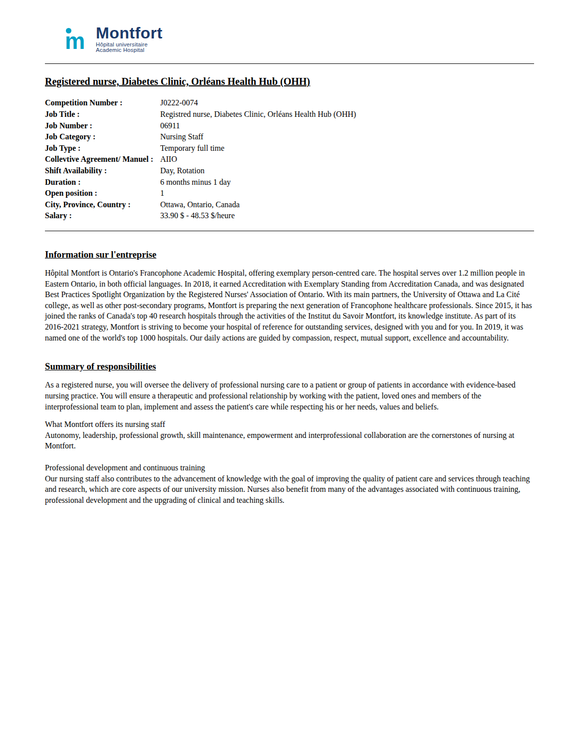m
Montfort
Hôpital universitaire
Academic Hospital
Registered nurse, Diabetes Clinic, Orléans Health Hub (OHH)
| Competition Number : | J0222-0074 |
| Job Title : | Registred nurse, Diabetes Clinic, Orléans Health Hub (OHH) |
| Job Number : | 06911 |
| Job Category : | Nursing Staff |
| Job Type : | Temporary full time |
| Collevtive Agreement/ Manuel : | AIIO |
| Shift Availability : | Day, Rotation |
| Duration : | 6 months minus 1 day |
| Open position : | 1 |
| City, Province, Country : | Ottawa, Ontario, Canada |
| Salary : | 33.90 $ - 48.53 $/heure |
Information sur l'entreprise
Hôpital Montfort is Ontario's Francophone Academic Hospital, offering exemplary person-centred care. The hospital serves over 1.2 million people in Eastern Ontario, in both official languages. In 2018, it earned Accreditation with Exemplary Standing from Accreditation Canada, and was designated Best Practices Spotlight Organization by the Registered Nurses' Association of Ontario. With its main partners, the University of Ottawa and La Cité college, as well as other post-secondary programs, Montfort is preparing the next generation of Francophone healthcare professionals. Since 2015, it has joined the ranks of Canada's top 40 research hospitals through the activities of the Institut du Savoir Montfort, its knowledge institute. As part of its 2016-2021 strategy, Montfort is striving to become your hospital of reference for outstanding services, designed with you and for you. In 2019, it was named one of the world's top 1000 hospitals. Our daily actions are guided by compassion, respect, mutual support, excellence and accountability.
Summary of responsibilities
As a registered nurse, you will oversee the delivery of professional nursing care to a patient or group of patients in accordance with evidence-based nursing practice. You will ensure a therapeutic and professional relationship by working with the patient, loved ones and members of the interprofessional team to plan, implement and assess the patient's care while respecting his or her needs, values and beliefs.
What Montfort offers its nursing staff
Autonomy, leadership, professional growth, skill maintenance, empowerment and interprofessional collaboration are the cornerstones of nursing at Montfort.
Professional development and continuous training
Our nursing staff also contributes to the advancement of knowledge with the goal of improving the quality of patient care and services through teaching and research, which are core aspects of our university mission. Nurses also benefit from many of the advantages associated with continuous training, professional development and the upgrading of clinical and teaching skills.